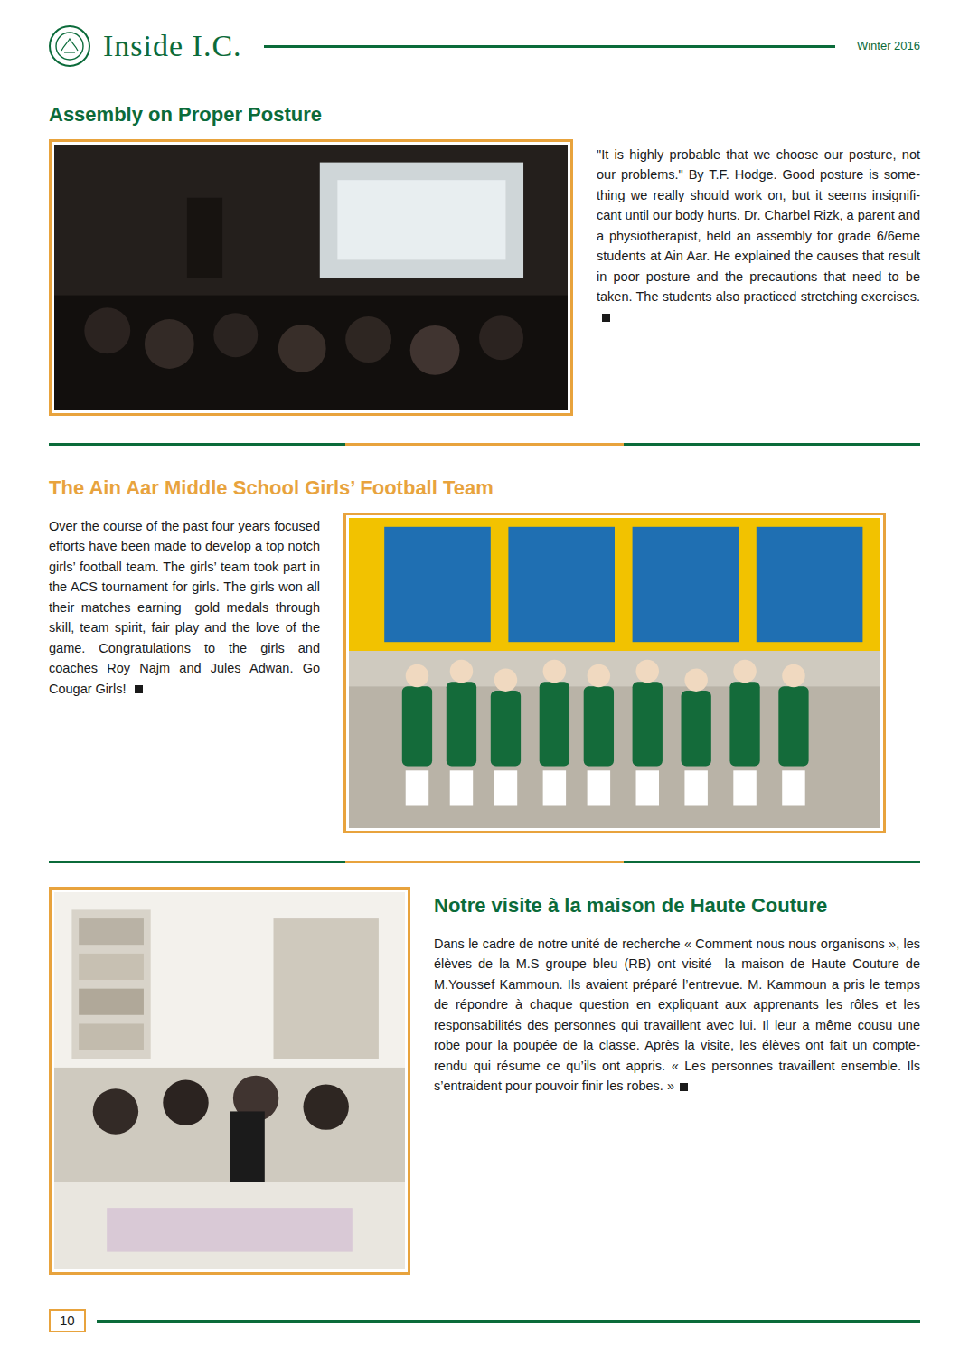Inside I.C.
Winter 2016
Assembly on Proper Posture
"It is highly probable that we choose our posture, not our problems." By T.F. Hodge. Good posture is something we really should work on, but it seems insignificant until our body hurts. Dr. Charbel Rizk, a parent and a physiotherapist, held an assembly for grade 6/6eme students at Ain Aar. He explained the causes that result in poor posture and the precautions that need to be taken. The students also practiced stretching exercises.
The Ain Aar Middle School Girls’ Football Team
Over the course of the past four years focused efforts have been made to develop a top notch girls’ football team. The girls’ team took part in the ACS tournament for girls. The girls won all their matches earning gold medals through skill, team spirit, fair play and the love of the game. Congratulations to the girls and coaches Roy Najm and Jules Adwan. Go Cougar Girls!
Notre visite à la maison de Haute Couture
Dans le cadre de notre unité de recherche « Comment nous nous organisons », les élèves de la M.S groupe bleu (RB) ont visité la maison de Haute Couture de M.Youssef Kammoun. Ils avaient préparé l’entrevue. M. Kammoun a pris le temps de répondre à chaque question en expliquant aux apprenants les rôles et les responsabilités des personnes qui travaillent avec lui. Il leur a même cousu une robe pour la poupée de la classe. Après la visite, les élèves ont fait un compte-rendu qui résume ce qu’ils ont appris. « Les personnes travaillent ensemble. Ils s’entraident pour pouvoir finir les robes. »
10